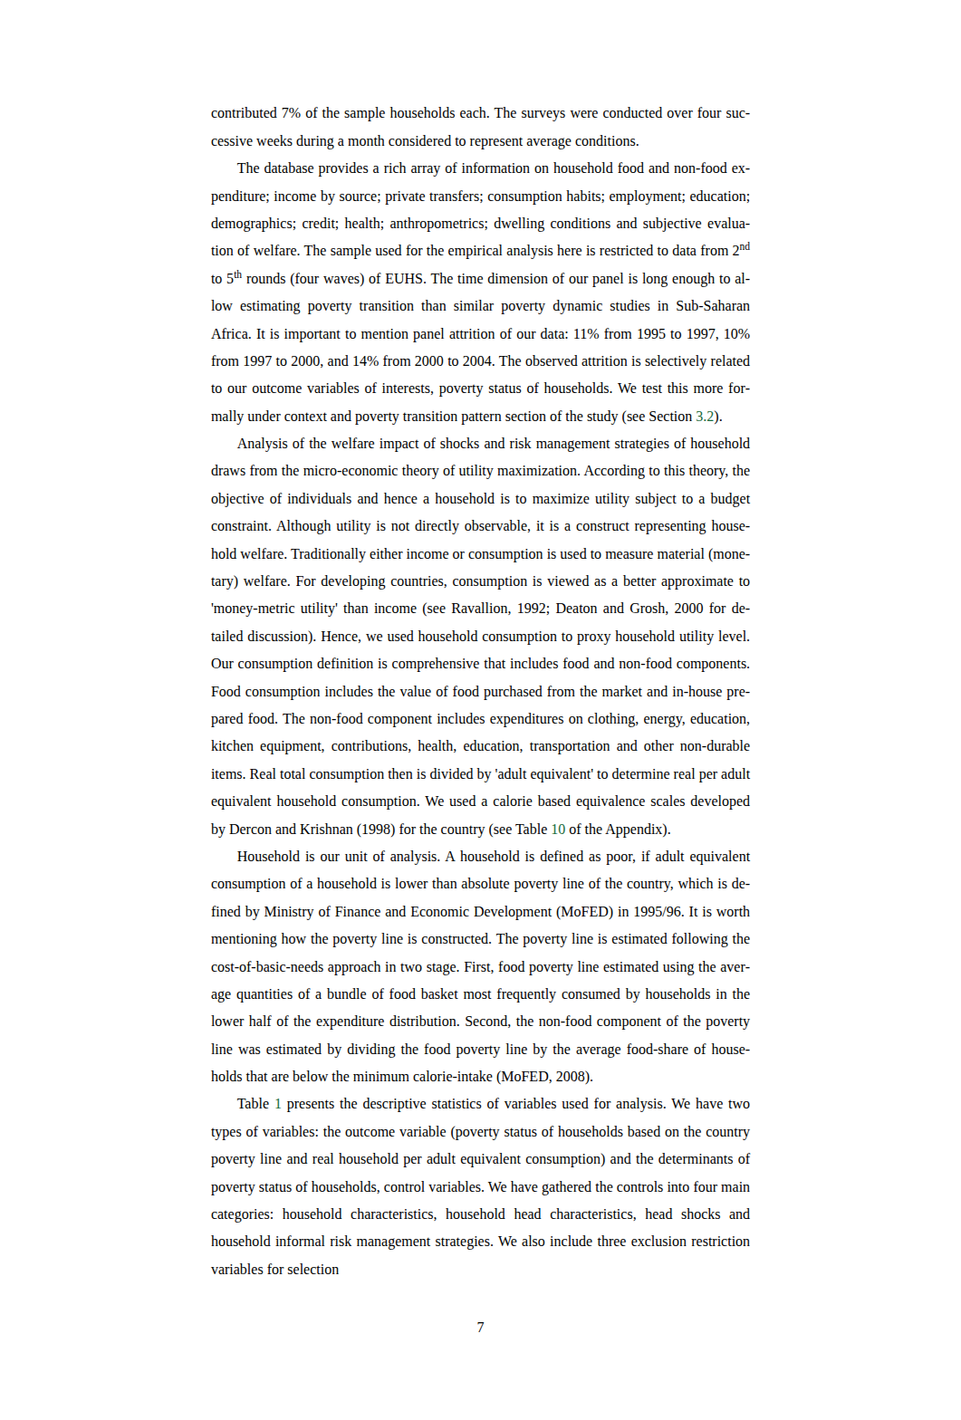contributed 7% of the sample households each. The surveys were conducted over four successive weeks during a month considered to represent average conditions.
The database provides a rich array of information on household food and non-food expenditure; income by source; private transfers; consumption habits; employment; education; demographics; credit; health; anthropometrics; dwelling conditions and subjective evaluation of welfare. The sample used for the empirical analysis here is restricted to data from 2nd to 5th rounds (four waves) of EUHS. The time dimension of our panel is long enough to allow estimating poverty transition than similar poverty dynamic studies in Sub-Saharan Africa. It is important to mention panel attrition of our data: 11% from 1995 to 1997, 10% from 1997 to 2000, and 14% from 2000 to 2004. The observed attrition is selectively related to our outcome variables of interests, poverty status of households. We test this more formally under context and poverty transition pattern section of the study (see Section 3.2).
Analysis of the welfare impact of shocks and risk management strategies of household draws from the micro-economic theory of utility maximization. According to this theory, the objective of individuals and hence a household is to maximize utility subject to a budget constraint. Although utility is not directly observable, it is a construct representing household welfare. Traditionally either income or consumption is used to measure material (monetary) welfare. For developing countries, consumption is viewed as a better approximate to 'money-metric utility' than income (see Ravallion, 1992; Deaton and Grosh, 2000 for detailed discussion). Hence, we used household consumption to proxy household utility level. Our consumption definition is comprehensive that includes food and non-food components. Food consumption includes the value of food purchased from the market and in-house prepared food. The non-food component includes expenditures on clothing, energy, education, kitchen equipment, contributions, health, education, transportation and other non-durable items. Real total consumption then is divided by 'adult equivalent' to determine real per adult equivalent household consumption. We used a calorie based equivalence scales developed by Dercon and Krishnan (1998) for the country (see Table 10 of the Appendix).
Household is our unit of analysis. A household is defined as poor, if adult equivalent consumption of a household is lower than absolute poverty line of the country, which is defined by Ministry of Finance and Economic Development (MoFED) in 1995/96. It is worth mentioning how the poverty line is constructed. The poverty line is estimated following the cost-of-basic-needs approach in two stage. First, food poverty line estimated using the average quantities of a bundle of food basket most frequently consumed by households in the lower half of the expenditure distribution. Second, the non-food component of the poverty line was estimated by dividing the food poverty line by the average food-share of households that are below the minimum calorie-intake (MoFED, 2008).
Table 1 presents the descriptive statistics of variables used for analysis. We have two types of variables: the outcome variable (poverty status of households based on the country poverty line and real household per adult equivalent consumption) and the determinants of poverty status of households, control variables. We have gathered the controls into four main categories: household characteristics, household head characteristics, head shocks and household informal risk management strategies. We also include three exclusion restriction variables for selection
7